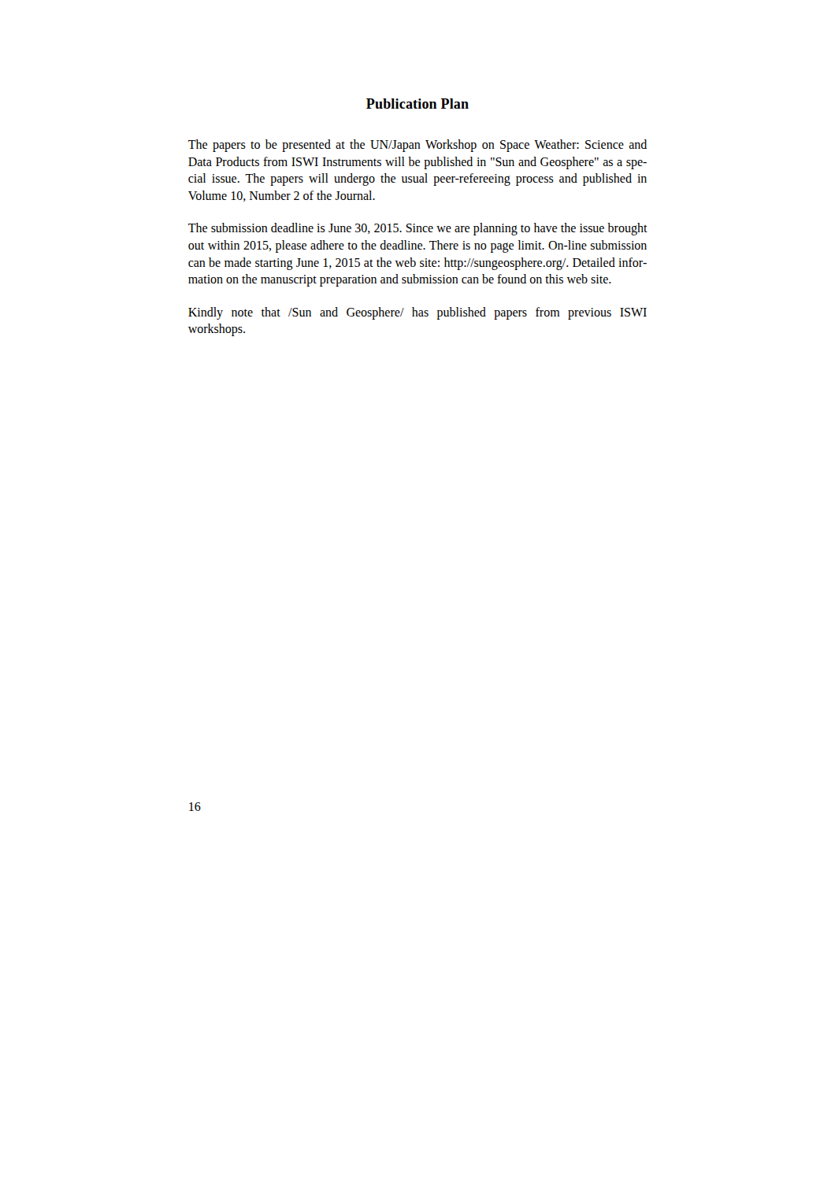Publication Plan
The papers to be presented at the UN/Japan Workshop on Space Weather: Science and Data Products from ISWI Instruments will be published in "Sun and Geosphere" as a special issue. The papers will undergo the usual peer-refereeing process and published in Volume 10, Number 2 of the Journal.
The submission deadline is June 30, 2015. Since we are planning to have the issue brought out within 2015, please adhere to the deadline. There is no page limit. On-line submission can be made starting June 1, 2015 at the web site: http://sungeosphere.org/. Detailed information on the manuscript preparation and submission can be found on this web site.
Kindly note that /Sun and Geosphere/ has published papers from previous ISWI workshops.
16